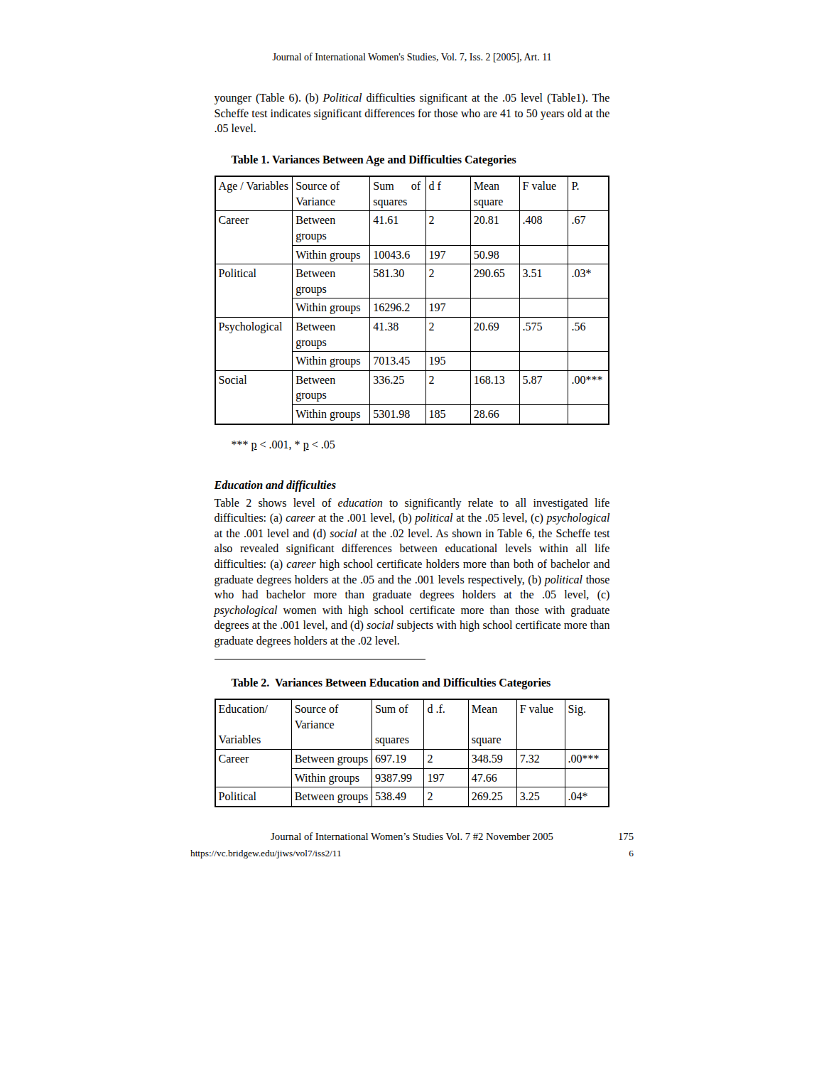Journal of International Women's Studies, Vol. 7, Iss. 2 [2005], Art. 11
younger (Table 6). (b) Political difficulties significant at the .05 level (Table1). The Scheffe test indicates significant differences for those who are 41 to 50 years old at the .05 level.
Table 1. Variances Between Age and Difficulties Categories
| Age / Variables | Source of Variance | Sum of squares | d f | Mean square | F value | P. |
| Career | Between groups | 41.61 | 2 | 20.81 | .408 | .67 |
| Within groups | 10043.6 | 197 | 50.98 | | |
| Political | Between groups | 581.30 | 2 | 290.65 | 3.51 | .03* |
| Within groups | 16296.2 | 197 | | | |
| Psychological | Between groups | 41.38 | 2 | 20.69 | .575 | .56 |
| Within groups | 7013.45 | 195 | | | |
| Social | Between groups | 336.25 | 2 | 168.13 | 5.87 | .00*** |
| Within groups | 5301.98 | 185 | 28.66 | | |
*** p < .001, * p < .05
Education and difficulties
Table 2 shows level of education to significantly relate to all investigated life difficulties: (a) career at the .001 level, (b) political at the .05 level, (c) psychological at the .001 level and (d) social at the .02 level. As shown in Table 6, the Scheffe test also revealed significant differences between educational levels within all life difficulties: (a) career high school certificate holders more than both of bachelor and graduate degrees holders at the .05 and the .001 levels respectively, (b) political those who had bachelor more than graduate degrees holders at the .05 level, (c) psychological women with high school certificate more than those with graduate degrees at the .001 level, and (d) social subjects with high school certificate more than graduate degrees holders at the .02 level.
Table 2. Variances Between Education and Difficulties Categories
| Education/ Variables | Source of Variance | Sum of squares | d .f. | Mean square | F value | Sig. |
| Career | Between groups | 697.19 | 2 | 348.59 | 7.32 | .00*** |
| Within groups | 9387.99 | 197 | 47.66 | | |
| Political | Between groups | 538.49 | 2 | 269.25 | 3.25 | .04* |
Journal of International Women’s Studies Vol. 7 #2 November 2005 175
https://vc.bridgew.edu/jiws/vol7/iss2/11 6